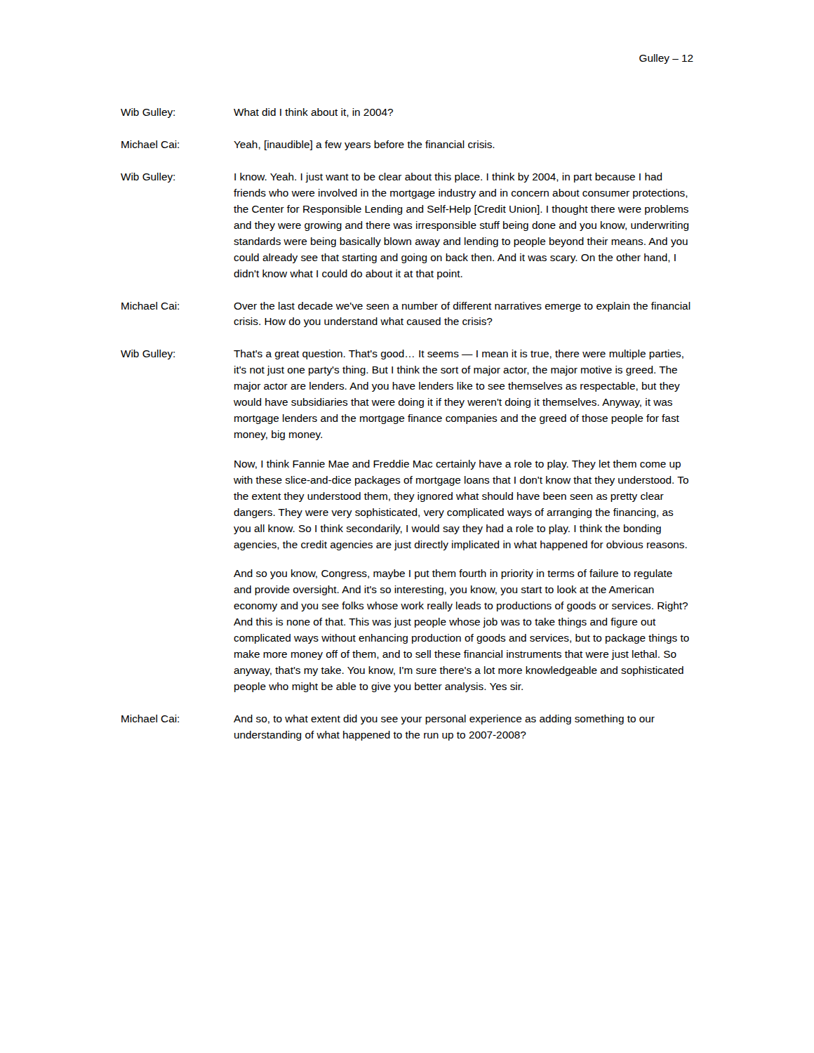Gulley – 12
Wib Gulley:
What did I think about it, in 2004?
Michael Cai:
Yeah, [inaudible] a few years before the financial crisis.
Wib Gulley:
I know. Yeah. I just want to be clear about this place. I think by 2004, in part because I had friends who were involved in the mortgage industry and in concern about consumer protections, the Center for Responsible Lending and Self-Help [Credit Union]. I thought there were problems and they were growing and there was irresponsible stuff being done and you know, underwriting standards were being basically blown away and lending to people beyond their means. And you could already see that starting and going on back then. And it was scary. On the other hand, I didn't know what I could do about it at that point.
Michael Cai:
Over the last decade we've seen a number of different narratives emerge to explain the financial crisis. How do you understand what caused the crisis?
Wib Gulley:
That's a great question. That's good… It seems — I mean it is true, there were multiple parties, it's not just one party's thing. But I think the sort of major actor, the major motive is greed. The major actor are lenders. And you have lenders like to see themselves as respectable, but they would have subsidiaries that were doing it if they weren't doing it themselves. Anyway, it was mortgage lenders and the mortgage finance companies and the greed of those people for fast money, big money.
Now, I think Fannie Mae and Freddie Mac certainly have a role to play. They let them come up with these slice-and-dice packages of mortgage loans that I don't know that they understood. To the extent they understood them, they ignored what should have been seen as pretty clear dangers. They were very sophisticated, very complicated ways of arranging the financing, as you all know. So I think secondarily, I would say they had a role to play. I think the bonding agencies, the credit agencies are just directly implicated in what happened for obvious reasons.
And so you know, Congress, maybe I put them fourth in priority in terms of failure to regulate and provide oversight. And it's so interesting, you know, you start to look at the American economy and you see folks whose work really leads to productions of goods or services. Right? And this is none of that. This was just people whose job was to take things and figure out complicated ways without enhancing production of goods and services, but to package things to make more money off of them, and to sell these financial instruments that were just lethal. So anyway, that's my take. You know, I'm sure there's a lot more knowledgeable and sophisticated people who might be able to give you better analysis. Yes sir.
Michael Cai:
And so, to what extent did you see your personal experience as adding something to our understanding of what happened to the run up to 2007-2008?